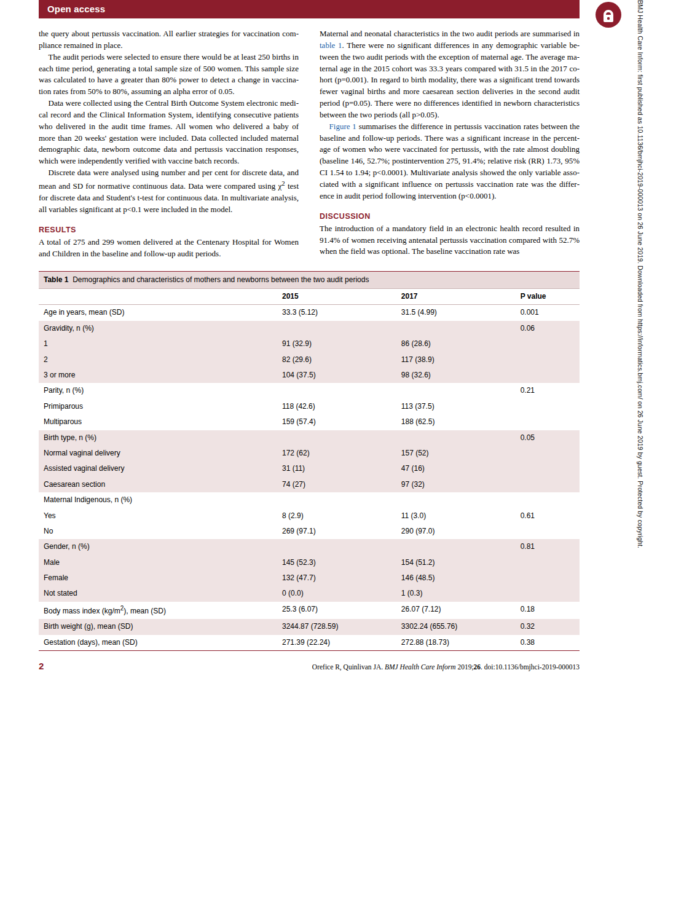BMJ Health Care Inform: first published as 10.1136/bmjhci-2019-000013 on 26 June 2019. Downloaded from https://informatics.bmj.com/ on 26 June 2019 by guest. Protected by copyright.
Open access
the query about pertussis vaccination. All earlier strategies for vaccination compliance remained in place.
The audit periods were selected to ensure there would be at least 250 births in each time period, generating a total sample size of 500 women. This sample size was calculated to have a greater than 80% power to detect a change in vaccination rates from 50% to 80%, assuming an alpha error of 0.05.
Data were collected using the Central Birth Outcome System electronic medical record and the Clinical Information System, identifying consecutive patients who delivered in the audit time frames. All women who delivered a baby of more than 20 weeks' gestation were included. Data collected included maternal demographic data, newborn outcome data and pertussis vaccination responses, which were independently verified with vaccine batch records.
Discrete data were analysed using number and per cent for discrete data, and mean and SD for normative continuous data. Data were compared using χ2 test for discrete data and Student's t-test for continuous data. In multivariate analysis, all variables significant at p<0.1 were included in the model.
Results
A total of 275 and 299 women delivered at the Centenary Hospital for Women and Children in the baseline and follow-up audit periods.
Maternal and neonatal characteristics in the two audit periods are summarised in table 1. There were no significant differences in any demographic variable between the two audit periods with the exception of maternal age. The average maternal age in the 2015 cohort was 33.3 years compared with 31.5 in the 2017 cohort (p=0.001). In regard to birth modality, there was a significant trend towards fewer vaginal births and more caesarean section deliveries in the second audit period (p=0.05). There were no differences identified in newborn characteristics between the two periods (all p>0.05).
Figure 1 summarises the difference in pertussis vaccination rates between the baseline and follow-up periods. There was a significant increase in the percentage of women who were vaccinated for pertussis, with the rate almost doubling (baseline 146, 52.7%; postintervention 275, 91.4%; relative risk (RR) 1.73, 95% CI 1.54 to 1.94; p<0.0001). Multivariate analysis showed the only variable associated with a significant influence on pertussis vaccination rate was the difference in audit period following intervention (p<0.0001).
Discussion
The introduction of a mandatory field in an electronic health record resulted in 91.4% of women receiving antenatal pertussis vaccination compared with 52.7% when the field was optional. The baseline vaccination rate was
Table 1 Demographics and characteristics of mothers and newborns between the two audit periods
| | 2015 | 2017 | P value |
| --- | --- | --- | --- |
| Age in years, mean (SD) | 33.3 (5.12) | 31.5 (4.99) | 0.001 |
| Gravidity, n (%) | | | 0.06 |
| 1 | 91 (32.9) | 86 (28.6) | |
| 2 | 82 (29.6) | 117 (38.9) | |
| 3 or more | 104 (37.5) | 98 (32.6) | |
| Parity, n (%) | | | 0.21 |
| Primiparous | 118 (42.6) | 113 (37.5) | |
| Multiparous | 159 (57.4) | 188 (62.5) | |
| Birth type, n (%) | | | 0.05 |
| Normal vaginal delivery | 172 (62) | 157 (52) | |
| Assisted vaginal delivery | 31 (11) | 47 (16) | |
| Caesarean section | 74 (27) | 97 (32) | |
| Maternal Indigenous, n (%) | | | |
| Yes | 8 (2.9) | 11 (3.0) | 0.61 |
| No | 269 (97.1) | 290 (97.0) | |
| Gender, n (%) | | | 0.81 |
| Male | 145 (52.3) | 154 (51.2) | |
| Female | 132 (47.7) | 146 (48.5) | |
| Not stated | 0 (0.0) | 1 (0.3) | |
| Body mass index (kg/m 2 ), mean (SD) | 25.3 (6.07) | 26.07 (7.12) | 0.18 |
| Birth weight (g), mean (SD) | 3244.87 (728.59) | 3302.24 (655.76) | 0.32 |
| Gestation (days), mean (SD) | 271.39 (22.24) | 272.88 (18.73) | 0.38 |
2
Orefice R, Quinlivan JA. BMJ Health Care Inform 2019;26. doi:10.1136/bmjhci-2019-000013